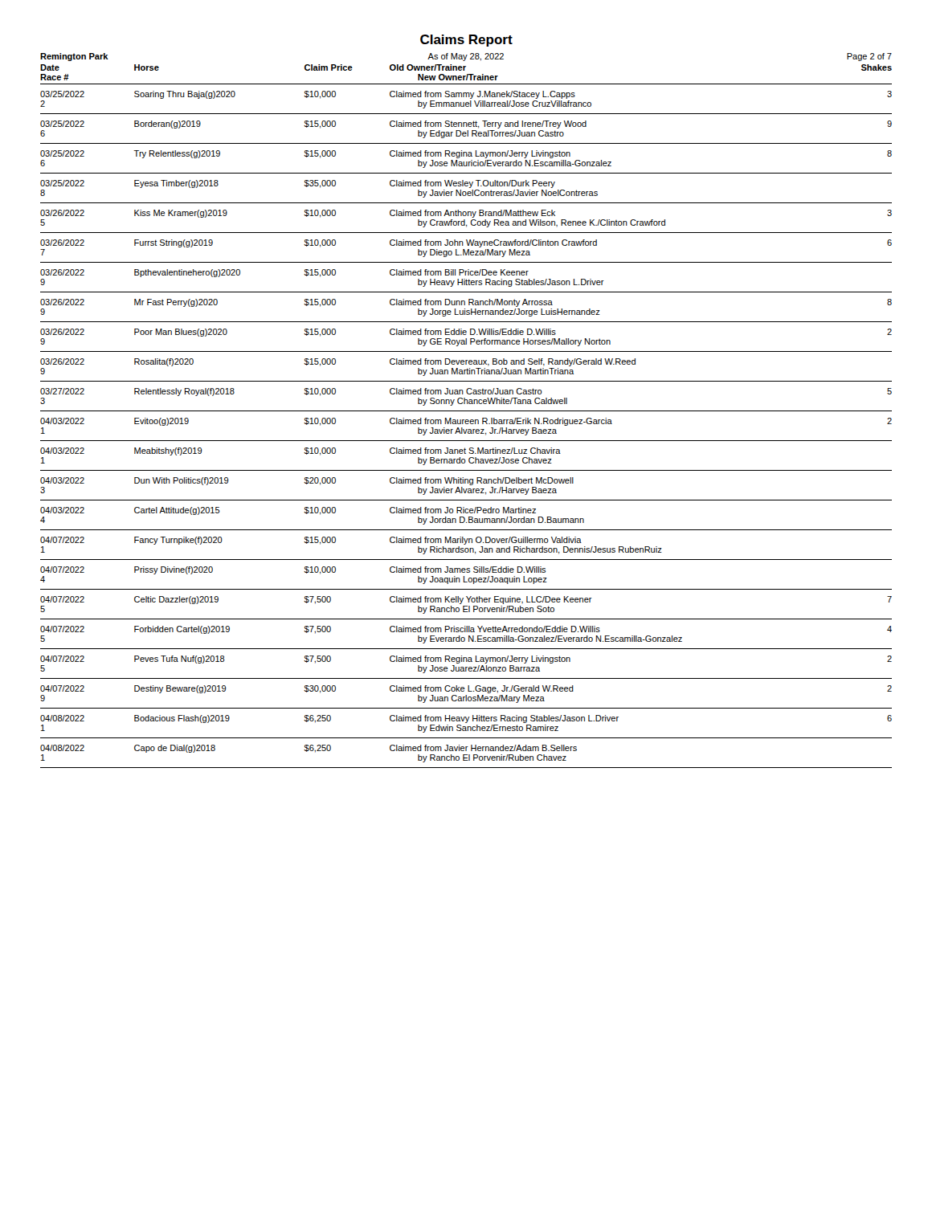Claims Report
Remington Park
As of May 28, 2022
Page 2 of 7
| Date Race # | Horse | Claim Price | Old Owner/Trainer New Owner/Trainer | Shakes |
| --- | --- | --- | --- | --- |
| 03/25/2022 2 | Soaring Thru Baja(g)2020 | $10,000 | Claimed from Sammy J.Manek/Stacey L.Capps by Emmanuel Villarreal/Jose CruzVillafranco | 3 |
| 03/25/2022 6 | Borderan(g)2019 | $15,000 | Claimed from Stennett, Terry and Irene/Trey Wood by Edgar Del RealTorres/Juan Castro | 9 |
| 03/25/2022 6 | Try Relentless(g)2019 | $15,000 | Claimed from Regina Laymon/Jerry Livingston by Jose Mauricio/Everardo N.Escamilla-Gonzalez | 8 |
| 03/25/2022 8 | Eyesa Timber(g)2018 | $35,000 | Claimed from Wesley T.Oulton/Durk Peery by Javier NoelContreras/Javier NoelContreras | |
| 03/26/2022 5 | Kiss Me Kramer(g)2019 | $10,000 | Claimed from Anthony Brand/Matthew Eck by Crawford, Cody Rea and Wilson, Renee K./Clinton Crawford | 3 |
| 03/26/2022 7 | Furrst String(g)2019 | $10,000 | Claimed from John WayneCrawford/Clinton Crawford by Diego L.Meza/Mary Meza | 6 |
| 03/26/2022 9 | Bpthevalentinehero(g)2020 | $15,000 | Claimed from Bill Price/Dee Keener by Heavy Hitters Racing Stables/Jason L.Driver | |
| 03/26/2022 9 | Mr Fast Perry(g)2020 | $15,000 | Claimed from Dunn Ranch/Monty Arrossa by Jorge LuisHernandez/Jorge LuisHernandez | 8 |
| 03/26/2022 9 | Poor Man Blues(g)2020 | $15,000 | Claimed from Eddie D.Willis/Eddie D.Willis by GE Royal Performance Horses/Mallory Norton | 2 |
| 03/26/2022 9 | Rosalita(f)2020 | $15,000 | Claimed from Devereaux, Bob and Self, Randy/Gerald W.Reed by Juan MartinTriana/Juan MartinTriana | |
| 03/27/2022 3 | Relentlessly Royal(f)2018 | $10,000 | Claimed from Juan Castro/Juan Castro by Sonny ChanceWhite/Tana Caldwell | 5 |
| 04/03/2022 1 | Evitoo(g)2019 | $10,000 | Claimed from Maureen R.Ibarra/Erik N.Rodriguez-Garcia by Javier Alvarez, Jr./Harvey Baeza | 2 |
| 04/03/2022 1 | Meabitshy(f)2019 | $10,000 | Claimed from Janet S.Martinez/Luz Chavira by Bernardo Chavez/Jose Chavez | |
| 04/03/2022 3 | Dun With Politics(f)2019 | $20,000 | Claimed from Whiting Ranch/Delbert McDowell by Javier Alvarez, Jr./Harvey Baeza | |
| 04/03/2022 4 | Cartel Attitude(g)2015 | $10,000 | Claimed from Jo Rice/Pedro Martinez by Jordan D.Baumann/Jordan D.Baumann | |
| 04/07/2022 1 | Fancy Turnpike(f)2020 | $15,000 | Claimed from Marilyn O.Dover/Guillermo Valdivia by Richardson, Jan and Richardson, Dennis/Jesus RubenRuiz | |
| 04/07/2022 4 | Prissy Divine(f)2020 | $10,000 | Claimed from James Sills/Eddie D.Willis by Joaquin Lopez/Joaquin Lopez | |
| 04/07/2022 5 | Celtic Dazzler(g)2019 | $7,500 | Claimed from Kelly Yother Equine, LLC/Dee Keener by Rancho El Porvenir/Ruben Soto | 7 |
| 04/07/2022 5 | Forbidden Cartel(g)2019 | $7,500 | Claimed from Priscilla YvetteArredondo/Eddie D.Willis by Everardo N.Escamilla-Gonzalez/Everardo N.Escamilla-Gonzalez | 4 |
| 04/07/2022 5 | Peves Tufa Nuf(g)2018 | $7,500 | Claimed from Regina Laymon/Jerry Livingston by Jose Juarez/Alonzo Barraza | 2 |
| 04/07/2022 9 | Destiny Beware(g)2019 | $30,000 | Claimed from Coke L.Gage, Jr./Gerald W.Reed by Juan CarlosMeza/Mary Meza | 2 |
| 04/08/2022 1 | Bodacious Flash(g)2019 | $6,250 | Claimed from Heavy Hitters Racing Stables/Jason L.Driver by Edwin Sanchez/Ernesto Ramirez | 6 |
| 04/08/2022 1 | Capo de Dial(g)2018 | $6,250 | Claimed from Javier Hernandez/Adam B.Sellers by Rancho El Porvenir/Ruben Chavez | |